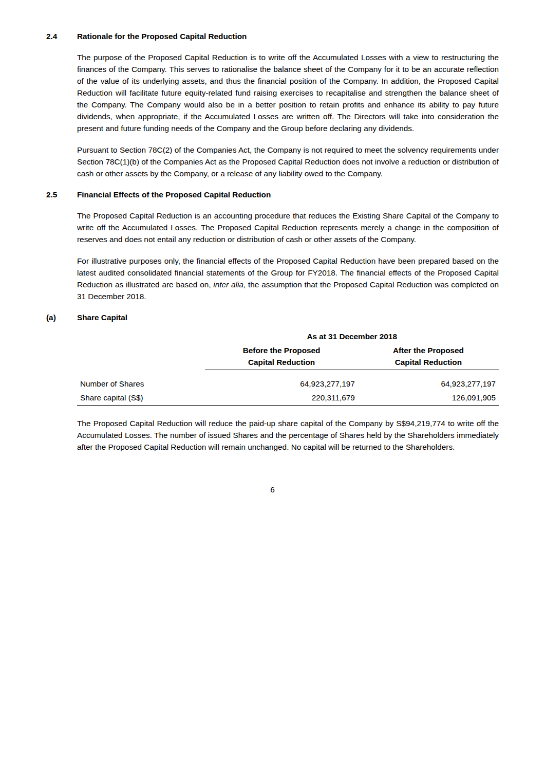2.4
Rationale for the Proposed Capital Reduction
The purpose of the Proposed Capital Reduction is to write off the Accumulated Losses with a view to restructuring the finances of the Company. This serves to rationalise the balance sheet of the Company for it to be an accurate reflection of the value of its underlying assets, and thus the financial position of the Company. In addition, the Proposed Capital Reduction will facilitate future equity-related fund raising exercises to recapitalise and strengthen the balance sheet of the Company. The Company would also be in a better position to retain profits and enhance its ability to pay future dividends, when appropriate, if the Accumulated Losses are written off. The Directors will take into consideration the present and future funding needs of the Company and the Group before declaring any dividends.
Pursuant to Section 78C(2) of the Companies Act, the Company is not required to meet the solvency requirements under Section 78C(1)(b) of the Companies Act as the Proposed Capital Reduction does not involve a reduction or distribution of cash or other assets by the Company, or a release of any liability owed to the Company.
2.5
Financial Effects of the Proposed Capital Reduction
The Proposed Capital Reduction is an accounting procedure that reduces the Existing Share Capital of the Company to write off the Accumulated Losses. The Proposed Capital Reduction represents merely a change in the composition of reserves and does not entail any reduction or distribution of cash or other assets of the Company.
For illustrative purposes only, the financial effects of the Proposed Capital Reduction have been prepared based on the latest audited consolidated financial statements of the Group for FY2018. The financial effects of the Proposed Capital Reduction as illustrated are based on, inter alia, the assumption that the Proposed Capital Reduction was completed on 31 December 2018.
(a)
Share Capital
| | As at 31 December 2018 |
| | Before the Proposed Capital Reduction | After the Proposed Capital Reduction |
| Number of Shares | 64,923,277,197 | 64,923,277,197 |
| Share capital (S$) | 220,311,679 | 126,091,905 |
The Proposed Capital Reduction will reduce the paid-up share capital of the Company by S$94,219,774 to write off the Accumulated Losses. The number of issued Shares and the percentage of Shares held by the Shareholders immediately after the Proposed Capital Reduction will remain unchanged. No capital will be returned to the Shareholders.
6